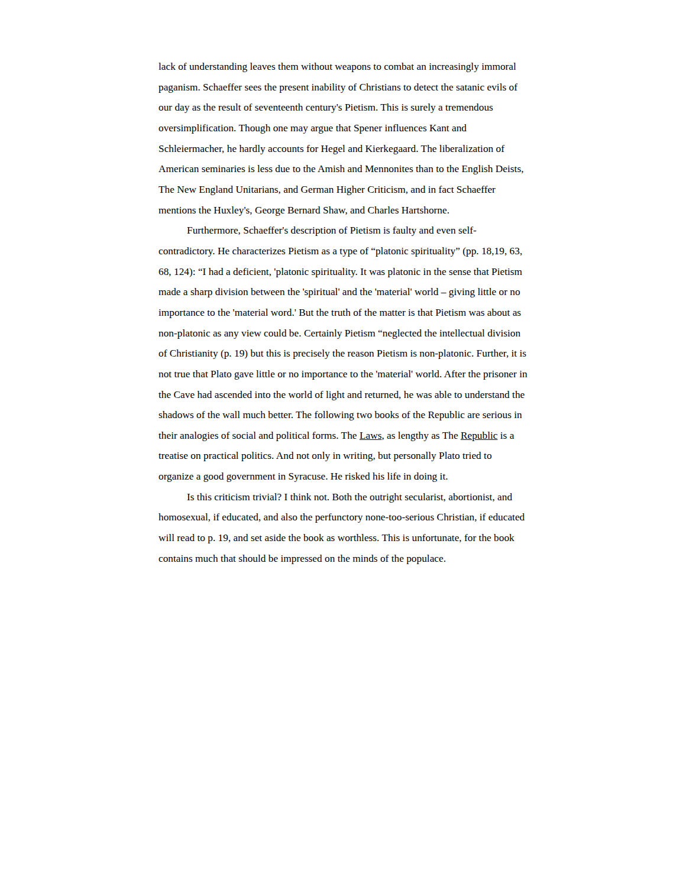lack of understanding leaves them without weapons to combat an increasingly immoral paganism. Schaeffer sees the present inability of Christians to detect the satanic evils of our day as the result of seventeenth century's Pietism. This is surely a tremendous oversimplification. Though one may argue that Spener influences Kant and Schleiermacher, he hardly accounts for Hegel and Kierkegaard. The liberalization of American seminaries is less due to the Amish and Mennonites than to the English Deists, The New England Unitarians, and German Higher Criticism, and in fact Schaeffer mentions the Huxley's, George Bernard Shaw, and Charles Hartshorne.
Furthermore, Schaeffer's description of Pietism is faulty and even self-contradictory. He characterizes Pietism as a type of “platonic spirituality” (pp. 18,19, 63, 68, 124): “I had a deficient, 'platonic spirituality. It was platonic in the sense that Pietism made a sharp division between the 'spiritual' and the 'material' world – giving little or no importance to the 'material word.' But the truth of the matter is that Pietism was about as non-platonic as any view could be. Certainly Pietism “neglected the intellectual division of Christianity (p. 19) but this is precisely the reason Pietism is non-platonic. Further, it is not true that Plato gave little or no importance to the 'material' world. After the prisoner in the Cave had ascended into the world of light and returned, he was able to understand the shadows of the wall much better. The following two books of the Republic are serious in their analogies of social and political forms. The Laws, as lengthy as The Republic is a treatise on practical politics. And not only in writing, but personally Plato tried to organize a good government in Syracuse. He risked his life in doing it.
Is this criticism trivial? I think not. Both the outright secularist, abortionist, and homosexual, if educated, and also the perfunctory none-too-serious Christian, if educated will read to p. 19, and set aside the book as worthless. This is unfortunate, for the book contains much that should be impressed on the minds of the populace.